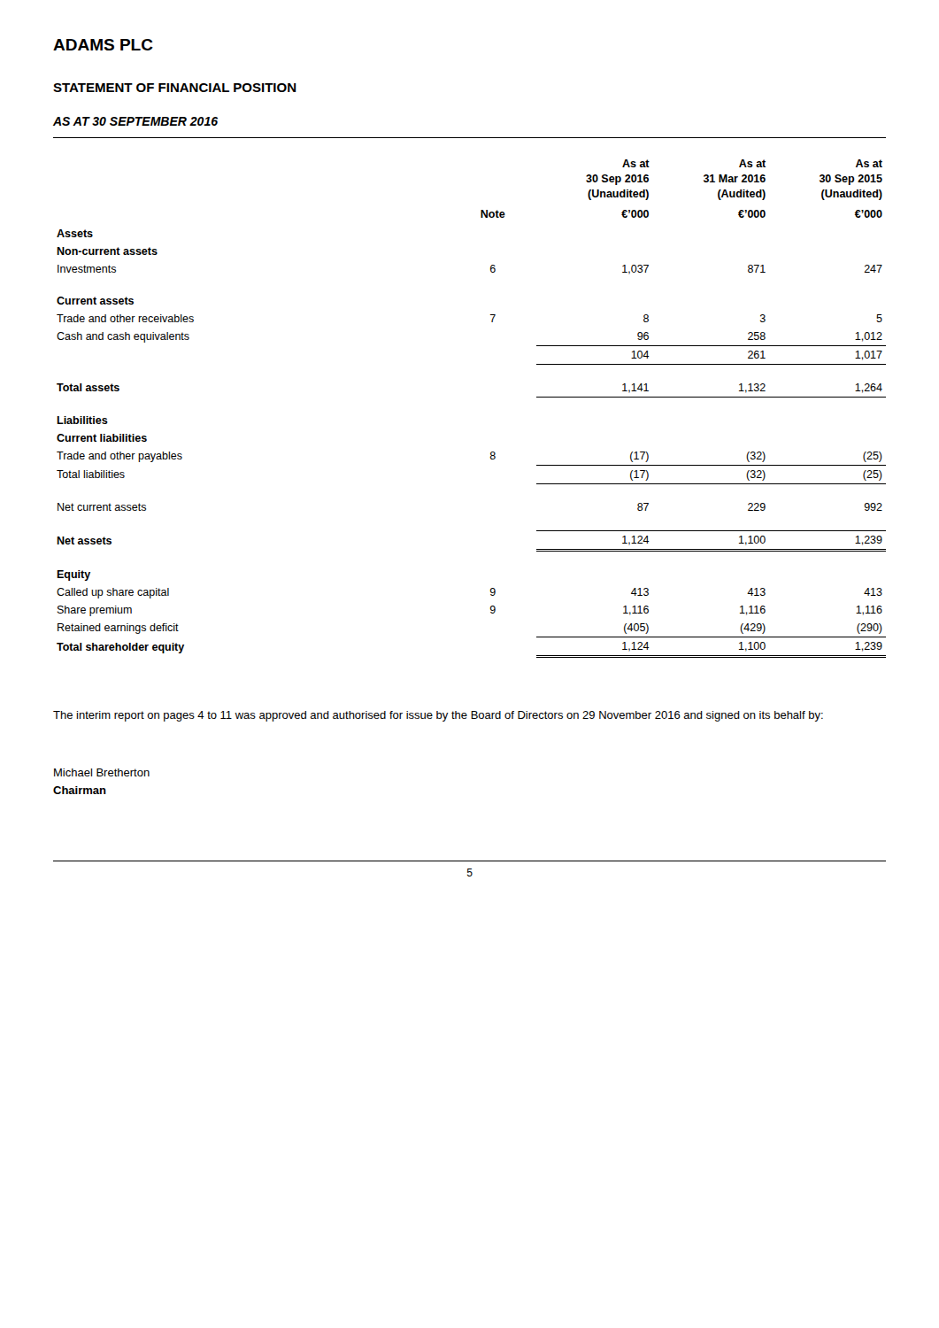ADAMS PLC
STATEMENT OF FINANCIAL POSITION
AS AT 30 SEPTEMBER 2016
| | | As at 30 Sep 2016 (Unaudited) | As at 31 Mar 2016 (Audited) | As at 30 Sep 2015 (Unaudited) |
| --- | --- | --- | --- | --- |
| | Note | €’000 | €’000 | €’000 |
| Assets | | | | |
| Non-current assets | | | | |
| Investments | 6 | 1,037 | 871 | 247 |
| Current assets | | | | |
| Trade and other receivables | 7 | 8 | 3 | 5 |
| Cash and cash equivalents | | 96 | 258 | 1,012 |
| | | 104 | 261 | 1,017 |
| Total assets | | 1,141 | 1,132 | 1,264 |
| Liabilities | | | | |
| Current liabilities | | | | |
| Trade and other payables | 8 | (17) | (32) | (25) |
| Total liabilities | | (17) | (32) | (25) |
| Net current assets | | 87 | 229 | 992 |
| Net assets | | 1,124 | 1,100 | 1,239 |
| Equity | | | | |
| Called up share capital | 9 | 413 | 413 | 413 |
| Share premium | 9 | 1,116 | 1,116 | 1,116 |
| Retained earnings deficit | | (405) | (429) | (290) |
| Total shareholder equity | | 1,124 | 1,100 | 1,239 |
The interim report on pages 4 to 11 was approved and authorised for issue by the Board of Directors on 29 November 2016 and signed on its behalf by:
Michael Bretherton
Chairman
5